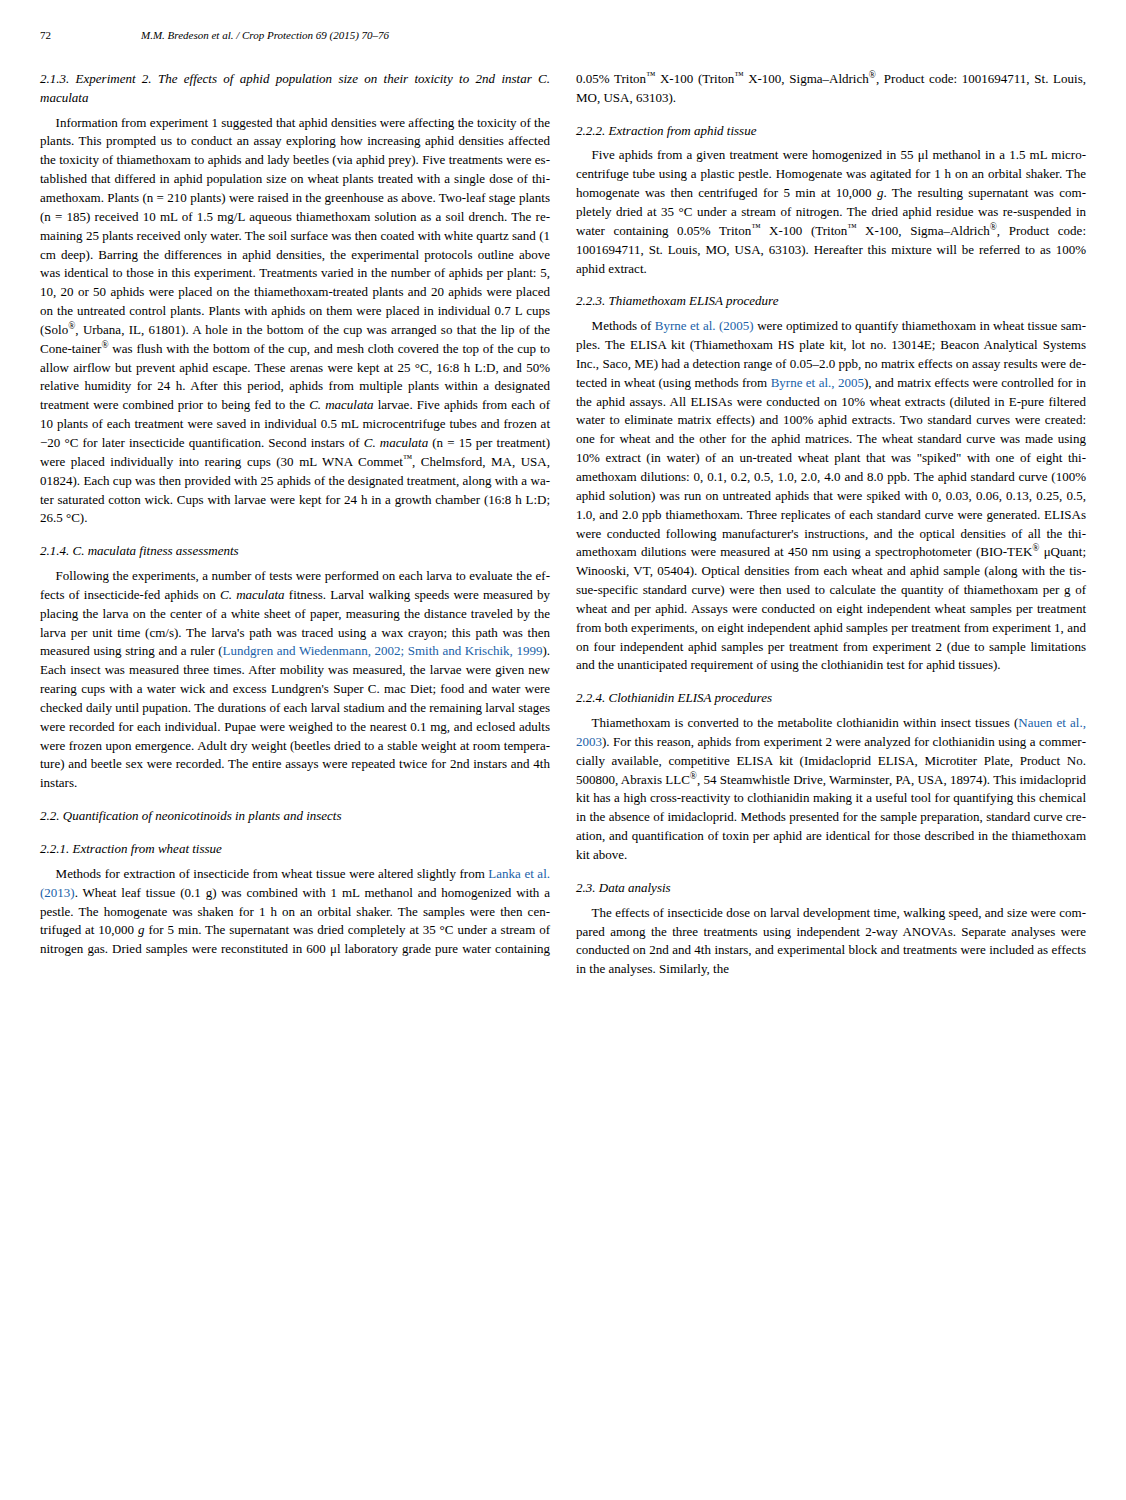72 M.M. Bredeson et al. / Crop Protection 69 (2015) 70–76
2.1.3. Experiment 2. The effects of aphid population size on their toxicity to 2nd instar C. maculata
Information from experiment 1 suggested that aphid densities were affecting the toxicity of the plants. This prompted us to conduct an assay exploring how increasing aphid densities affected the toxicity of thiamethoxam to aphids and lady beetles (via aphid prey). Five treatments were established that differed in aphid population size on wheat plants treated with a single dose of thiamethoxam. Plants (n = 210 plants) were raised in the greenhouse as above. Two-leaf stage plants (n = 185) received 10 mL of 1.5 mg/L aqueous thiamethoxam solution as a soil drench. The remaining 25 plants received only water. The soil surface was then coated with white quartz sand (1 cm deep). Barring the differences in aphid densities, the experimental protocols outline above was identical to those in this experiment. Treatments varied in the number of aphids per plant: 5, 10, 20 or 50 aphids were placed on the thiamethoxam-treated plants and 20 aphids were placed on the untreated control plants. Plants with aphids on them were placed in individual 0.7 L cups (Solo®, Urbana, IL, 61801). A hole in the bottom of the cup was arranged so that the lip of the Cone-tainer® was flush with the bottom of the cup, and mesh cloth covered the top of the cup to allow airflow but prevent aphid escape. These arenas were kept at 25 °C, 16:8 h L:D, and 50% relative humidity for 24 h. After this period, aphids from multiple plants within a designated treatment were combined prior to being fed to the C. maculata larvae. Five aphids from each of 10 plants of each treatment were saved in individual 0.5 mL microcentrifuge tubes and frozen at −20 °C for later insecticide quantification. Second instars of C. maculata (n = 15 per treatment) were placed individually into rearing cups (30 mL WNA Commet™, Chelmsford, MA, USA, 01824). Each cup was then provided with 25 aphids of the designated treatment, along with a water saturated cotton wick. Cups with larvae were kept for 24 h in a growth chamber (16:8 h L:D; 26.5 °C).
2.1.4. C. maculata fitness assessments
Following the experiments, a number of tests were performed on each larva to evaluate the effects of insecticide-fed aphids on C. maculata fitness. Larval walking speeds were measured by placing the larva on the center of a white sheet of paper, measuring the distance traveled by the larva per unit time (cm/s). The larva's path was traced using a wax crayon; this path was then measured using string and a ruler (Lundgren and Wiedenmann, 2002; Smith and Krischik, 1999). Each insect was measured three times. After mobility was measured, the larvae were given new rearing cups with a water wick and excess Lundgren's Super C. mac Diet; food and water were checked daily until pupation. The durations of each larval stadium and the remaining larval stages were recorded for each individual. Pupae were weighed to the nearest 0.1 mg, and eclosed adults were frozen upon emergence. Adult dry weight (beetles dried to a stable weight at room temperature) and beetle sex were recorded. The entire assays were repeated twice for 2nd instars and 4th instars.
2.2. Quantification of neonicotinoids in plants and insects
2.2.1. Extraction from wheat tissue
Methods for extraction of insecticide from wheat tissue were altered slightly from Lanka et al. (2013). Wheat leaf tissue (0.1 g) was combined with 1 mL methanol and homogenized with a pestle. The homogenate was shaken for 1 h on an orbital shaker. The samples were then centrifuged at 10,000 g for 5 min. The supernatant was dried completely at 35 °C under a stream of nitrogen gas. Dried samples were reconstituted in 600 μl laboratory grade pure water containing 0.05% Triton™ X-100 (Triton™ X-100, Sigma–Aldrich®, Product code: 1001694711, St. Louis, MO, USA, 63103).
2.2.2. Extraction from aphid tissue
Five aphids from a given treatment were homogenized in 55 μl methanol in a 1.5 mL microcentrifuge tube using a plastic pestle. Homogenate was agitated for 1 h on an orbital shaker. The homogenate was then centrifuged for 5 min at 10,000 g. The resulting supernatant was completely dried at 35 °C under a stream of nitrogen. The dried aphid residue was re-suspended in water containing 0.05% Triton™ X-100 (Triton™ X-100, Sigma–Aldrich®, Product code: 1001694711, St. Louis, MO, USA, 63103). Hereafter this mixture will be referred to as 100% aphid extract.
2.2.3. Thiamethoxam ELISA procedure
Methods of Byrne et al. (2005) were optimized to quantify thiamethoxam in wheat tissue samples. The ELISA kit (Thiamethoxam HS plate kit, lot no. 13014E; Beacon Analytical Systems Inc., Saco, ME) had a detection range of 0.05–2.0 ppb, no matrix effects on assay results were detected in wheat (using methods from Byrne et al., 2005), and matrix effects were controlled for in the aphid assays. All ELISAs were conducted on 10% wheat extracts (diluted in E-pure filtered water to eliminate matrix effects) and 100% aphid extracts. Two standard curves were created: one for wheat and the other for the aphid matrices. The wheat standard curve was made using 10% extract (in water) of an un-treated wheat plant that was "spiked" with one of eight thiamethoxam dilutions: 0, 0.1, 0.2, 0.5, 1.0, 2.0, 4.0 and 8.0 ppb. The aphid standard curve (100% aphid solution) was run on untreated aphids that were spiked with 0, 0.03, 0.06, 0.13, 0.25, 0.5, 1.0, and 2.0 ppb thiamethoxam. Three replicates of each standard curve were generated. ELISAs were conducted following manufacturer's instructions, and the optical densities of all the thiamethoxam dilutions were measured at 450 nm using a spectrophotometer (BIO-TEK® μQuant; Winooski, VT, 05404). Optical densities from each wheat and aphid sample (along with the tissue-specific standard curve) were then used to calculate the quantity of thiamethoxam per g of wheat and per aphid. Assays were conducted on eight independent wheat samples per treatment from both experiments, on eight independent aphid samples per treatment from experiment 1, and on four independent aphid samples per treatment from experiment 2 (due to sample limitations and the unanticipated requirement of using the clothianidin test for aphid tissues).
2.2.4. Clothianidin ELISA procedures
Thiamethoxam is converted to the metabolite clothianidin within insect tissues (Nauen et al., 2003). For this reason, aphids from experiment 2 were analyzed for clothianidin using a commercially available, competitive ELISA kit (Imidacloprid ELISA, Microtiter Plate, Product No. 500800, Abraxis LLC®, 54 Steamwhistle Drive, Warminster, PA, USA, 18974). This imidacloprid kit has a high cross-reactivity to clothianidin making it a useful tool for quantifying this chemical in the absence of imidacloprid. Methods presented for the sample preparation, standard curve creation, and quantification of toxin per aphid are identical for those described in the thiamethoxam kit above.
2.3. Data analysis
The effects of insecticide dose on larval development time, walking speed, and size were compared among the three treatments using independent 2-way ANOVAs. Separate analyses were conducted on 2nd and 4th instars, and experimental block and treatments were included as effects in the analyses. Similarly, the